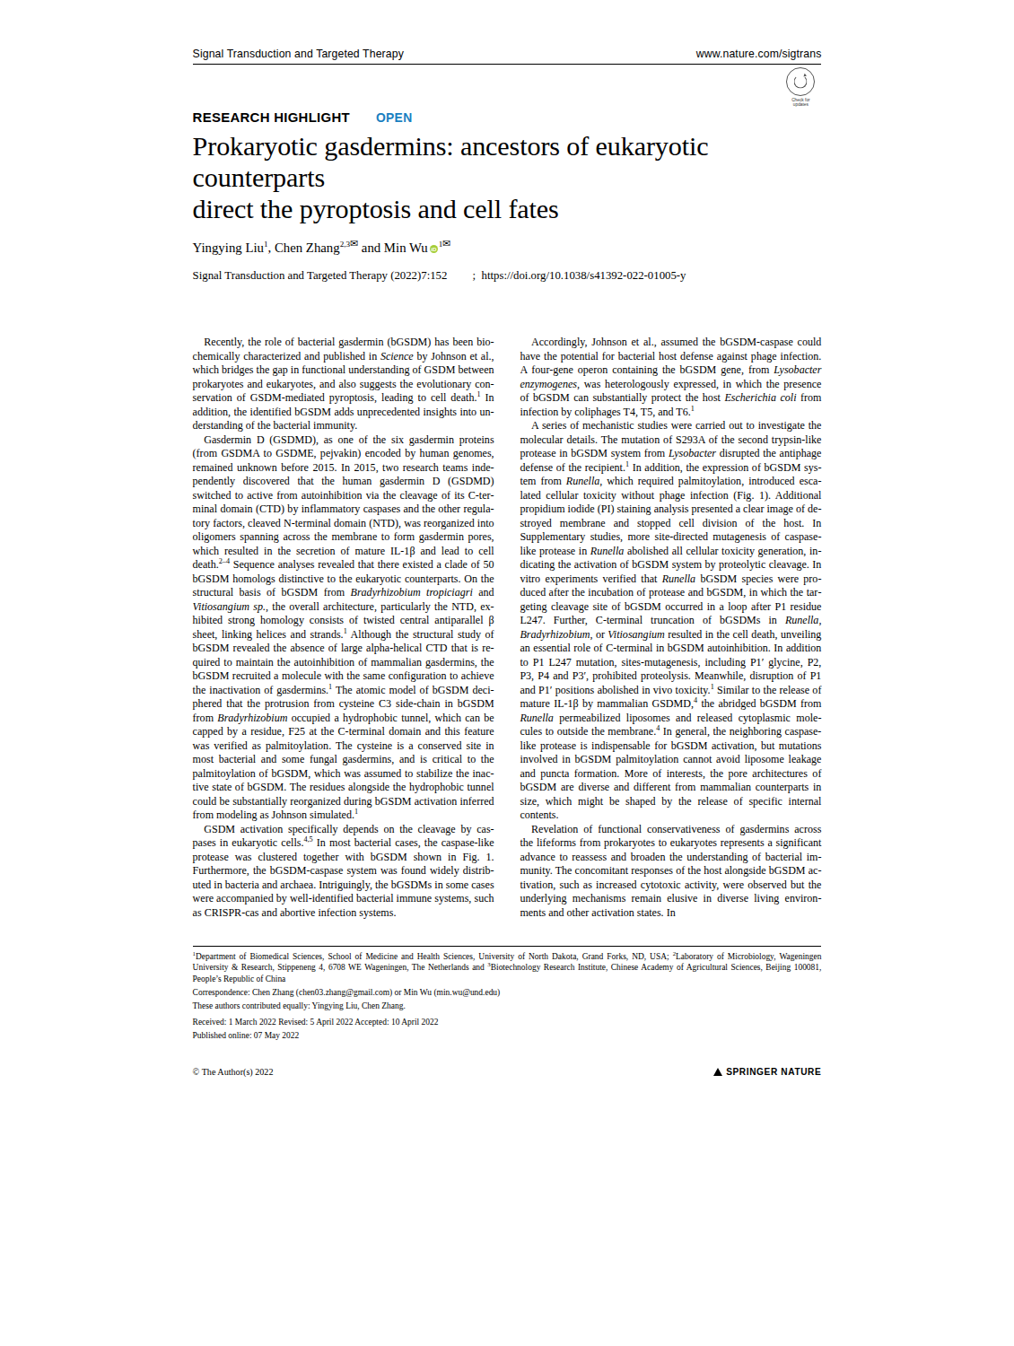Signal Transduction and Targeted Therapy
www.nature.com/sigtrans
Check for
updates
RESEARCH HIGHLIGHT OPEN
Prokaryotic gasdermins: ancestors of eukaryotic counterparts
direct the pyroptosis and cell fates
Yingying Liu1, Chen Zhang2,3✉ and Min Wu1✉
Signal Transduction and Targeted Therapy (2022)7:152 ; https://doi.org/10.1038/s41392-022-01005-y
Recently, the role of bacterial gasdermin (bGSDM) has been biochemically characterized and published in Science by Johnson et al., which bridges the gap in functional understanding of GSDM between prokaryotes and eukaryotes, and also suggests the evolutionary conservation of GSDM-mediated pyroptosis, leading to cell death.1 In addition, the identified bGSDM adds unprecedented insights into understanding of the bacterial immunity.
Gasdermin D (GSDMD), as one of the six gasdermin proteins (from GSDMA to GSDME, pejvakin) encoded by human genomes, remained unknown before 2015. In 2015, two research teams independently discovered that the human gasdermin D (GSDMD) switched to active from autoinhibition via the cleavage of its C-terminal domain (CTD) by inflammatory caspases and the other regulatory factors, cleaved N-terminal domain (NTD), was reorganized into oligomers spanning across the membrane to form gasdermin pores, which resulted in the secretion of mature IL-1β and lead to cell death.2–4 Sequence analyses revealed that there existed a clade of 50 bGSDM homologs distinctive to the eukaryotic counterparts. On the structural basis of bGSDM from Bradyrhizobium tropiciagri and Vitiosangium sp., the overall architecture, particularly the NTD, exhibited strong homology consists of twisted central antiparallel β sheet, linking helices and strands.1 Although the structural study of bGSDM revealed the absence of large alpha-helical CTD that is required to maintain the autoinhibition of mammalian gasdermins, the bGSDM recruited a molecule with the same configuration to achieve the inactivation of gasdermins.1 The atomic model of bGSDM deciphered that the protrusion from cysteine C3 side-chain in bGSDM from Bradyrhizobium occupied a hydrophobic tunnel, which can be capped by a residue, F25 at the C-terminal domain and this feature was verified as palmitoylation. The cysteine is a conserved site in most bacterial and some fungal gasdermins, and is critical to the palmitoylation of bGSDM, which was assumed to stabilize the inactive state of bGSDM. The residues alongside the hydrophobic tunnel could be substantially reorganized during bGSDM activation inferred from modeling as Johnson simulated.1
GSDM activation specifically depends on the cleavage by caspases in eukaryotic cells.4,5 In most bacterial cases, the caspase-like protease was clustered together with bGSDM shown in Fig. 1. Furthermore, the bGSDM-caspase system was found widely distributed in bacteria and archaea. Intriguingly, the bGSDMs in some cases were accompanied by well-identified bacterial immune systems, such as CRISPR-cas and abortive infection systems.
Accordingly, Johnson et al., assumed the bGSDM-caspase could have the potential for bacterial host defense against phage infection. A four-gene operon containing the bGSDM gene, from Lysobacter enzymogenes, was heterologously expressed, in which the presence of bGSDM can substantially protect the host Escherichia coli from infection by coliphages T4, T5, and T6.1
A series of mechanistic studies were carried out to investigate the molecular details. The mutation of S293A of the second trypsin-like protease in bGSDM system from Lysobacter disrupted the antiphage defense of the recipient.1 In addition, the expression of bGSDM system from Runella, which required palmitoylation, introduced escalated cellular toxicity without phage infection (Fig. 1). Additional propidium iodide (PI) staining analysis presented a clear image of destroyed membrane and stopped cell division of the host. In Supplementary studies, more site-directed mutagenesis of caspase-like protease in Runella abolished all cellular toxicity generation, indicating the activation of bGSDM system by proteolytic cleavage. In vitro experiments verified that Runella bGSDM species were produced after the incubation of protease and bGSDM, in which the targeting cleavage site of bGSDM occurred in a loop after P1 residue L247. Further, C-terminal truncation of bGSDMs in Runella, Bradyrhizobium, or Vitiosangium resulted in the cell death, unveiling an essential role of C-terminal in bGSDM autoinhibition. In addition to P1 L247 mutation, sites-mutagenesis, including P1′ glycine, P2, P3, P4 and P3′, prohibited proteolysis. Meanwhile, disruption of P1 and P1′ positions abolished in vivo toxicity.1 Similar to the release of mature IL-1β by mammalian GSDMD,4 the abridged bGSDM from Runella permeabilized liposomes and released cytoplasmic molecules to outside the membrane.4 In general, the neighboring caspase-like protease is indispensable for bGSDM activation, but mutations involved in bGSDM palmitoylation cannot avoid liposome leakage and puncta formation. More of interests, the pore architectures of bGSDM are diverse and different from mammalian counterparts in size, which might be shaped by the release of specific internal contents.
Revelation of functional conservativeness of gasdermins across the lifeforms from prokaryotes to eukaryotes represents a significant advance to reassess and broaden the understanding of bacterial immunity. The concomitant responses of the host alongside bGSDM activation, such as increased cytotoxic activity, were observed but the underlying mechanisms remain elusive in diverse living environments and other activation states. In
1Department of Biomedical Sciences, School of Medicine and Health Sciences, University of North Dakota, Grand Forks, ND, USA; 2Laboratory of Microbiology, Wageningen University & Research, Stippeneng 4, 6708 WE Wageningen, The Netherlands and 3Biotechnology Research Institute, Chinese Academy of Agricultural Sciences, Beijing 100081, People’s Republic of China
Correspondence: Chen Zhang (chen03.zhang@gmail.com) or Min Wu (min.wu@und.edu)
These authors contributed equally: Yingying Liu, Chen Zhang.
Received: 1 March 2022 Revised: 5 April 2022 Accepted: 10 April 2022
Published online: 07 May 2022
© The Author(s) 2022
SPRINGER NATURE